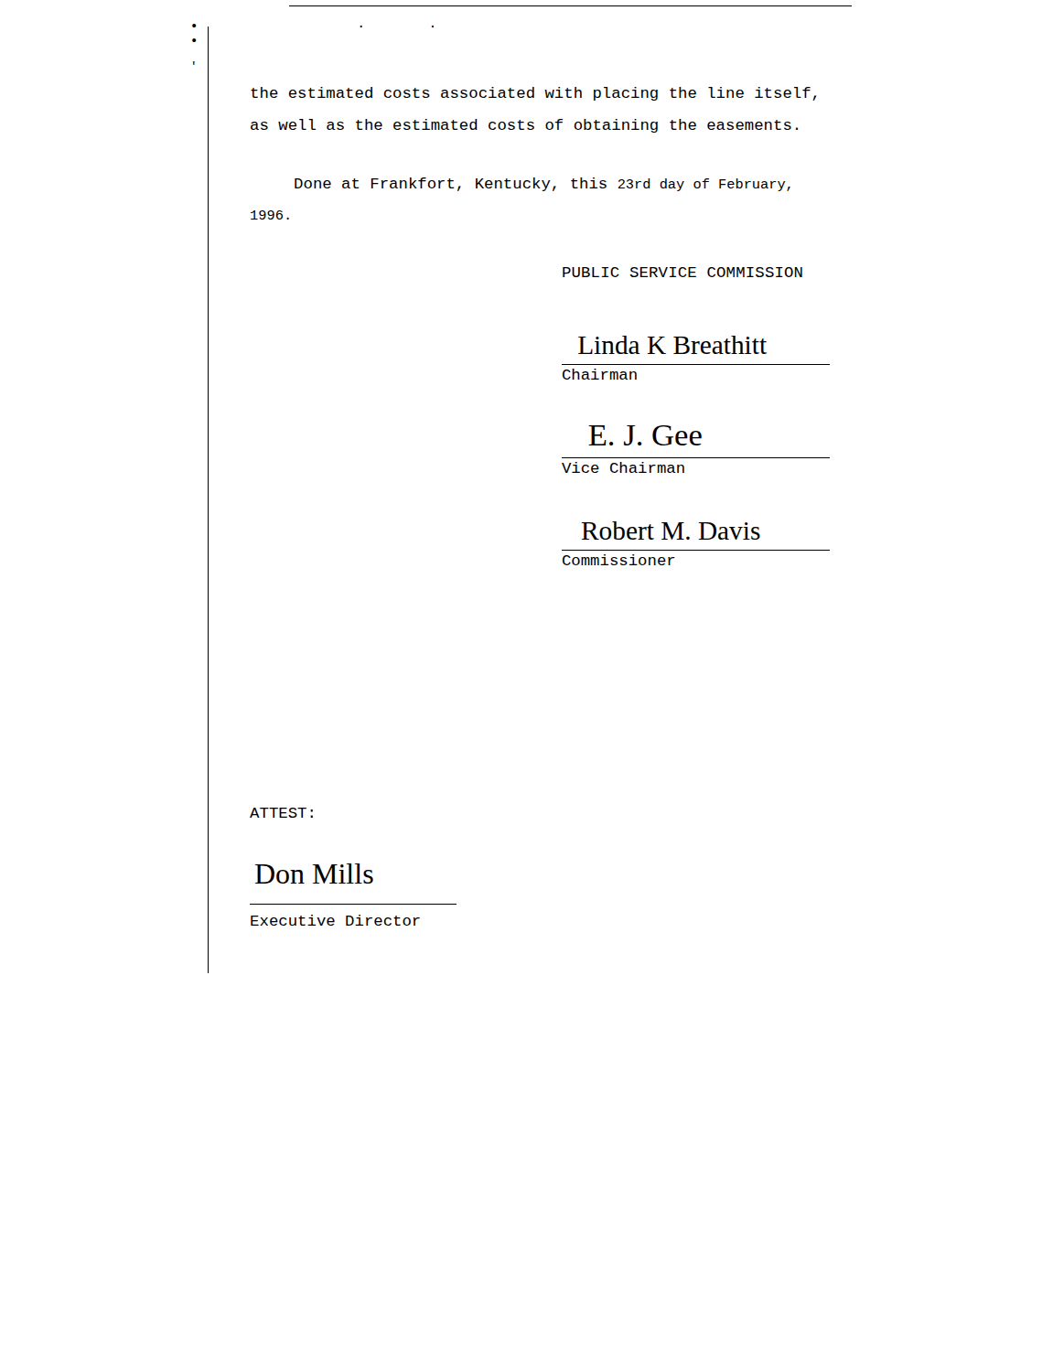• · · •
′
the estimated costs associated with placing the line itself, as well as the estimated costs of obtaining the easements.
Done at Frankfort, Kentucky, this 23rd day of February, 1996.
PUBLIC SERVICE COMMISSION
Linda K Breathitt
Chairman
E. J. Gee
Vice Chairman
Robert M. Davis
Commissioner
ATTEST:
Don Mills
Executive Director